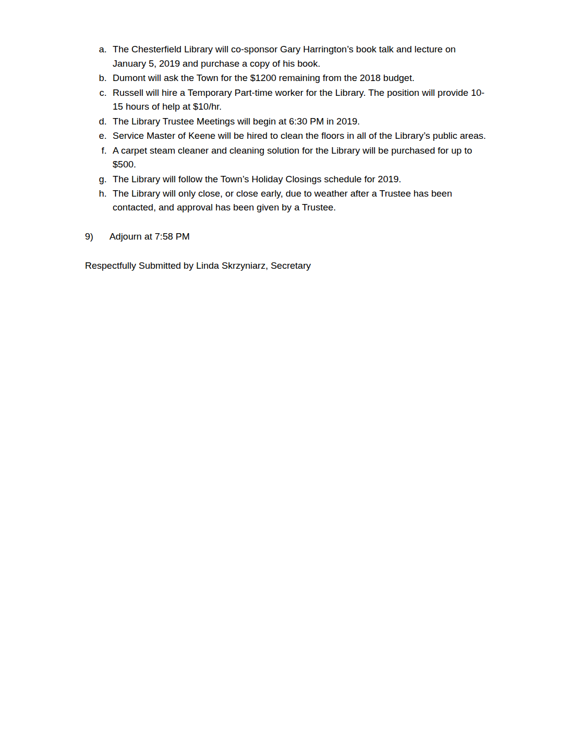The Chesterfield Library will co-sponsor Gary Harrington’s book talk and lecture on January 5, 2019 and purchase a copy of his book.
Dumont will ask the Town for the $1200 remaining from the 2018 budget.
Russell will hire a Temporary Part-time worker for the Library. The position will provide 10-15 hours of help at $10/hr.
The Library Trustee Meetings will begin at 6:30 PM in 2019.
Service Master of Keene will be hired to clean the floors in all of the Library’s public areas.
A carpet steam cleaner and cleaning solution for the Library will be purchased for up to $500.
The Library will follow the Town’s Holiday Closings schedule for 2019.
The Library will only close, or close early, due to weather after a Trustee has been contacted, and approval has been given by a Trustee.
9) Adjourn at 7:58 PM
Respectfully Submitted by Linda Skrzyniarz, Secretary